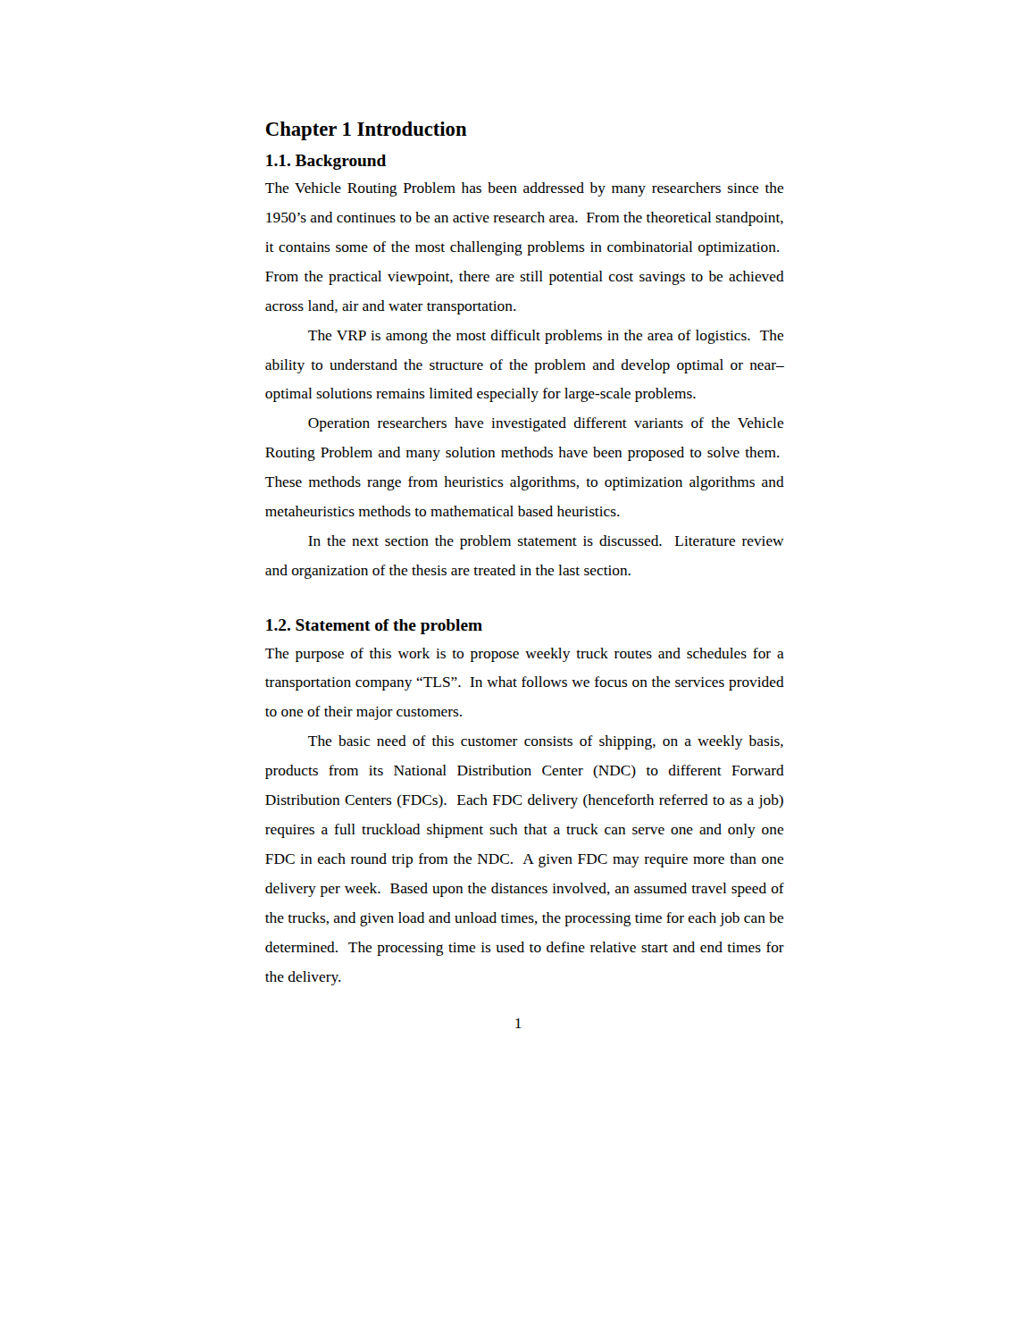Chapter 1 Introduction
1.1. Background
The Vehicle Routing Problem has been addressed by many researchers since the 1950’s and continues to be an active research area. From the theoretical standpoint, it contains some of the most challenging problems in combinatorial optimization. From the practical viewpoint, there are still potential cost savings to be achieved across land, air and water transportation.
The VRP is among the most difficult problems in the area of logistics. The ability to understand the structure of the problem and develop optimal or near–optimal solutions remains limited especially for large-scale problems.
Operation researchers have investigated different variants of the Vehicle Routing Problem and many solution methods have been proposed to solve them. These methods range from heuristics algorithms, to optimization algorithms and metaheuristics methods to mathematical based heuristics.
In the next section the problem statement is discussed. Literature review and organization of the thesis are treated in the last section.
1.2. Statement of the problem
The purpose of this work is to propose weekly truck routes and schedules for a transportation company “TLS”. In what follows we focus on the services provided to one of their major customers.
The basic need of this customer consists of shipping, on a weekly basis, products from its National Distribution Center (NDC) to different Forward Distribution Centers (FDCs). Each FDC delivery (henceforth referred to as a job) requires a full truckload shipment such that a truck can serve one and only one FDC in each round trip from the NDC. A given FDC may require more than one delivery per week. Based upon the distances involved, an assumed travel speed of the trucks, and given load and unload times, the processing time for each job can be determined. The processing time is used to define relative start and end times for the delivery.
1